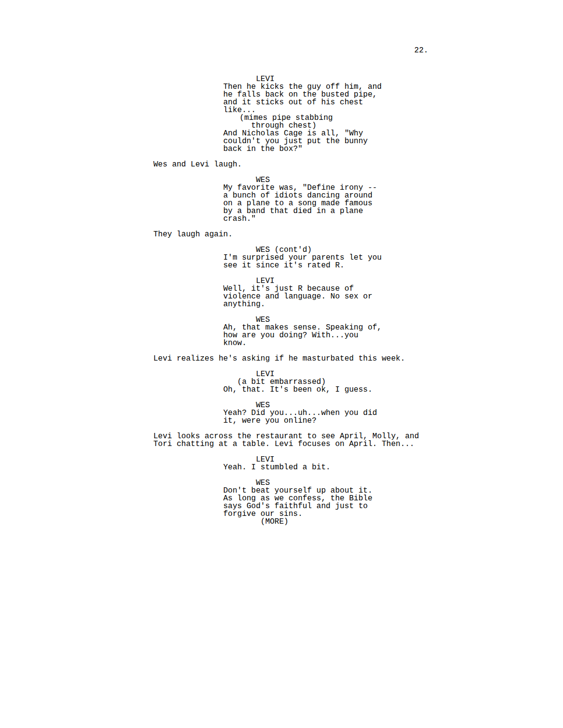22.
LEVI
Then he kicks the guy off him, and he falls back on the busted pipe, and it sticks out of his chest like... (mimes pipe stabbing through chest) And Nicholas Cage is all, "Why couldn't you just put the bunny back in the box?"
Wes and Levi laugh.
WES
My favorite was, "Define irony -- a bunch of idiots dancing around on a plane to a song made famous by a band that died in a plane crash."
They laugh again.
WES (cont'd)
I'm surprised your parents let you see it since it's rated R.
LEVI
Well, it's just R because of violence and language. No sex or anything.
WES
Ah, that makes sense. Speaking of, how are you doing? With...you know.
Levi realizes he's asking if he masturbated this week.
LEVI
(a bit embarrassed)
Oh, that. It's been ok, I guess.
WES
Yeah? Did you...uh...when you did it, were you online?
Levi looks across the restaurant to see April, Molly, and Tori chatting at a table. Levi focuses on April. Then...
LEVI
Yeah. I stumbled a bit.
WES
Don't beat yourself up about it. As long as we confess, the Bible says God's faithful and just to forgive our sins.
(MORE)